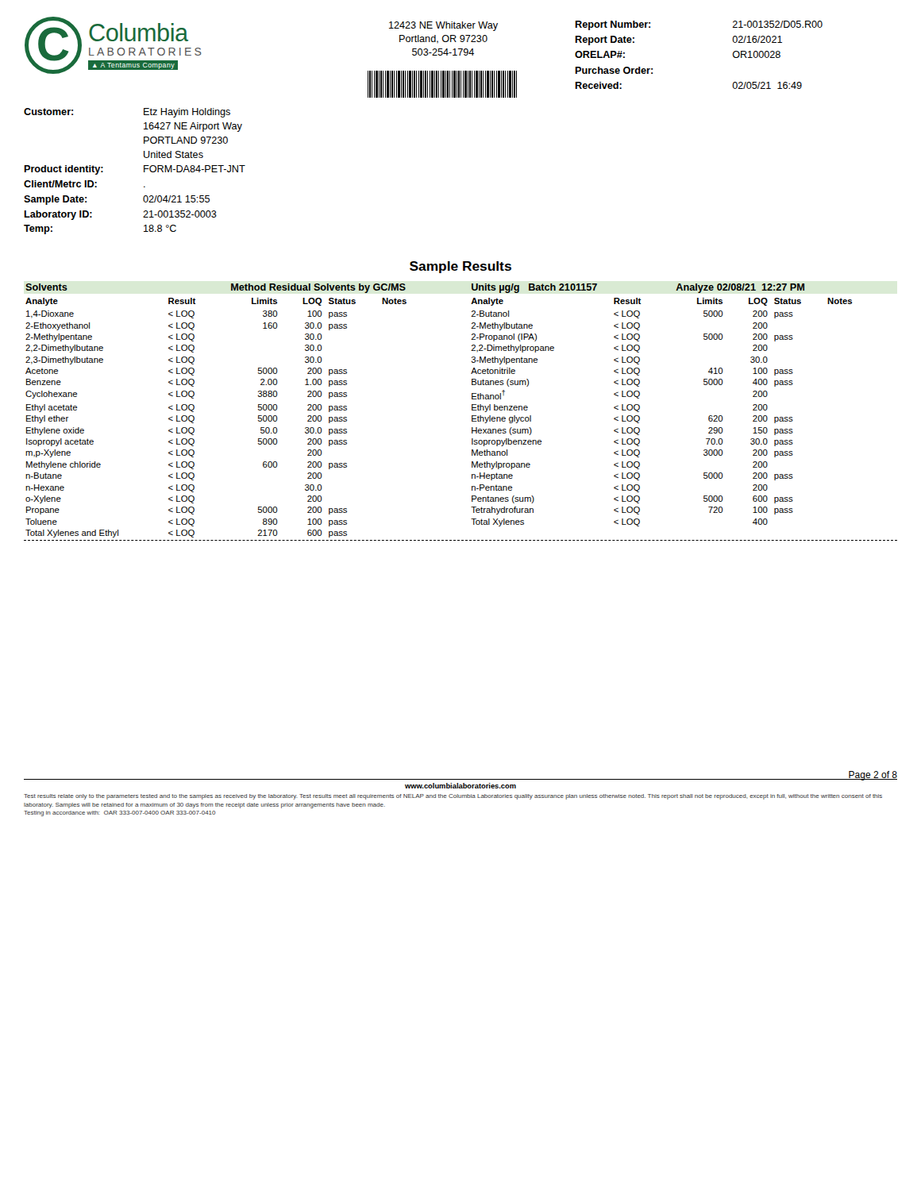| Columbia LABORATORIES ▲ A Tentamus Company | 12423 NE Whitaker Way Portland, OR 97230 503-254-1794 | / Report Number: / 21-001352/D05.R00 / / Report Date: / 02/16/2021 / / ORELAP#: / OR100028 / / Purchase Order: / / / Received: / 02/05/21 16:49 / |
| Customer: | Etz Hayim Holdings 16427 NE Airport Way PORTLAND 97230 United States |
| Product identity: | FORM-DA84-PET-JNT |
| Client/Metrc ID: | . |
| Sample Date: | 02/04/21 15:55 |
| Laboratory ID: | 21-001352-0003 |
| Temp: | 18.8 °C |
Sample Results
| Solvents | Method Residual Solvents by GC/MS | Units µg/g Batch 2101157 | Analyze 02/08/21 12:27 PM |
| Analyte | Result | Limits | LOQ | Status | Notes | | Analyte | Result | Limits | LOQ | Status | Notes |
| 1,4-Dioxane | < LOQ | 380 | 100 | pass | | | 2-Butanol | < LOQ | 5000 | 200 | pass | |
| 2-Ethoxyethanol | < LOQ | 160 | 30.0 | pass | | | 2-Methylbutane | < LOQ | | 200 | | |
| 2-Methylpentane | < LOQ | | 30.0 | | | | 2-Propanol (IPA) | < LOQ | 5000 | 200 | pass | |
| 2,2-Dimethylbutane | < LOQ | | 30.0 | | | | 2,2-Dimethylpropane | < LOQ | | 200 | | |
| 2,3-Dimethylbutane | < LOQ | | 30.0 | | | | 3-Methylpentane | < LOQ | | 30.0 | | |
| Acetone | < LOQ | 5000 | 200 | pass | | | Acetonitrile | < LOQ | 410 | 100 | pass | |
| Benzene | < LOQ | 2.00 | 1.00 | pass | | | Butanes (sum) | < LOQ | 5000 | 400 | pass | |
| Cyclohexane | < LOQ | 3880 | 200 | pass | | | Ethanol † | < LOQ | | 200 | | |
| Ethyl acetate | < LOQ | 5000 | 200 | pass | | | Ethyl benzene | < LOQ | | 200 | | |
| Ethyl ether | < LOQ | 5000 | 200 | pass | | | Ethylene glycol | < LOQ | 620 | 200 | pass | |
| Ethylene oxide | < LOQ | 50.0 | 30.0 | pass | | | Hexanes (sum) | < LOQ | 290 | 150 | pass | |
| Isopropyl acetate | < LOQ | 5000 | 200 | pass | | | Isopropylbenzene | < LOQ | 70.0 | 30.0 | pass | |
| m,p-Xylene | < LOQ | | 200 | | | | Methanol | < LOQ | 3000 | 200 | pass | |
| Methylene chloride | < LOQ | 600 | 200 | pass | | | Methylpropane | < LOQ | | 200 | | |
| n-Butane | < LOQ | | 200 | | | | n-Heptane | < LOQ | 5000 | 200 | pass | |
| n-Hexane | < LOQ | | 30.0 | | | | n-Pentane | < LOQ | | 200 | | |
| o-Xylene | < LOQ | | 200 | | | | Pentanes (sum) | < LOQ | 5000 | 600 | pass | |
| Propane | < LOQ | 5000 | 200 | pass | | | Tetrahydrofuran | < LOQ | 720 | 100 | pass | |
| Toluene | < LOQ | 890 | 100 | pass | | | Total Xylenes | < LOQ | | 400 | | |
| Total Xylenes and Ethyl | < LOQ | 2170 | 600 | pass | | | | | | | | |
Page 2 of 8
www.columbialaboratories.com
Test results relate only to the parameters tested and to the samples as received by the laboratory. Test results meet all requirements of NELAP and the Columbia Laboratories quality assurance plan unless otherwise noted. This report shall not be reproduced, except in full, without the written consent of this laboratory. Samples will be retained for a maximum of 30 days from the receipt date unless prior arrangements have been made.
Testing in accordance with: OAR 333-007-0400 OAR 333-007-0410